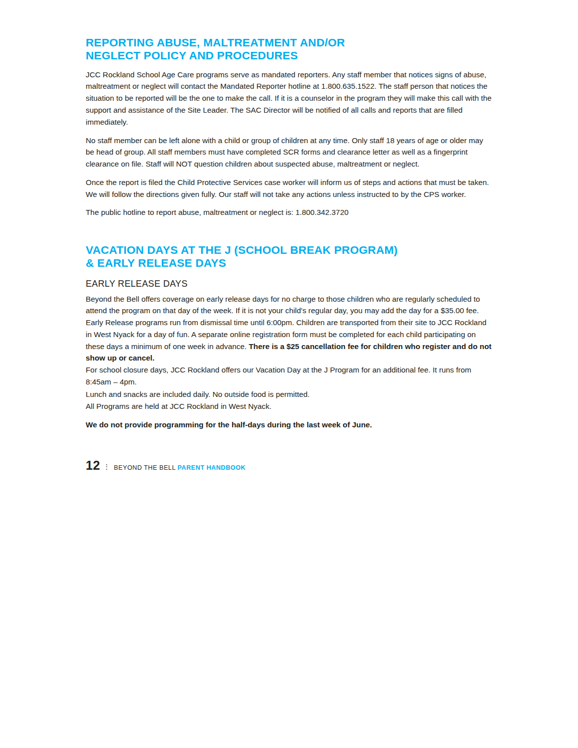Reporting Abuse, Maltreatment and/or
Neglect Policy and Procedures
JCC Rockland School Age Care programs serve as mandated reporters. Any staff member that notices signs of abuse, maltreatment or neglect will contact the Mandated Reporter hotline at 1.800.635.1522. The staff person that notices the situation to be reported will be the one to make the call. If it is a counselor in the program they will make this call with the support and assistance of the Site Leader. The SAC Director will be notified of all calls and reports that are filled immediately.
No staff member can be left alone with a child or group of children at any time. Only staff 18 years of age or older may be head of group. All staff members must have completed SCR forms and clearance letter as well as a fingerprint clearance on file. Staff will NOT question children about suspected abuse, maltreatment or neglect.
Once the report is filed the Child Protective Services case worker will inform us of steps and actions that must be taken. We will follow the directions given fully. Our staff will not take any actions unless instructed to by the CPS worker.
The public hotline to report abuse, maltreatment or neglect is: 1.800.342.3720
Vacation Days at the J (School Break Program)
& Early Release Days
Early Release Days
Beyond the Bell offers coverage on early release days for no charge to those children who are regularly scheduled to attend the program on that day of the week. If it is not your child's regular day, you may add the day for a $35.00 fee. Early Release programs run from dismissal time until 6:00pm. Children are transported from their site to JCC Rockland in West Nyack for a day of fun. A separate online registration form must be completed for each child participating on these days a minimum of one week in advance. There is a $25 cancellation fee for children who register and do not show up or cancel.
For school closure days, JCC Rockland offers our Vacation Day at the J Program for an additional fee. It runs from 8:45am – 4pm.
Lunch and snacks are included daily. No outside food is permitted.
All Programs are held at JCC Rockland in West Nyack.
We do not provide programming for the half-days during the last week of June.
12 ⋮ Beyond the Bell Parent Handbook